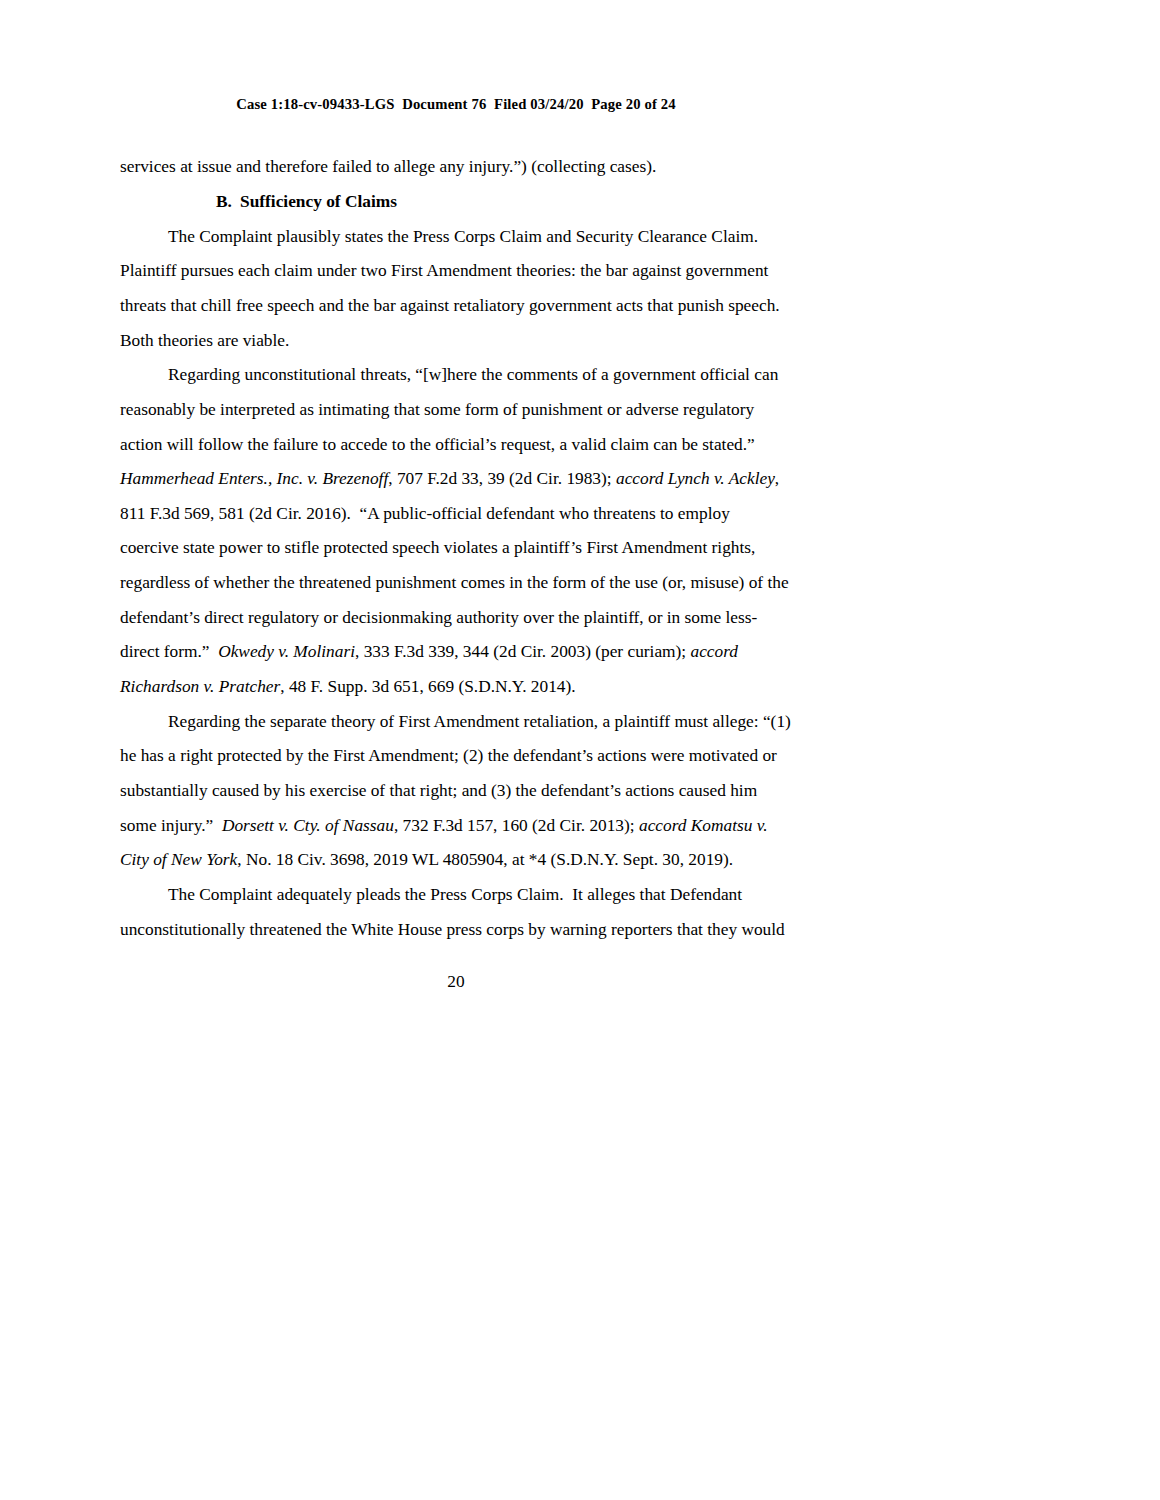Case 1:18-cv-09433-LGS Document 76 Filed 03/24/20 Page 20 of 24
services at issue and therefore failed to allege any injury.”) (collecting cases).
B. Sufficiency of Claims
The Complaint plausibly states the Press Corps Claim and Security Clearance Claim. Plaintiff pursues each claim under two First Amendment theories: the bar against government threats that chill free speech and the bar against retaliatory government acts that punish speech. Both theories are viable.
Regarding unconstitutional threats, “[w]here the comments of a government official can reasonably be interpreted as intimating that some form of punishment or adverse regulatory action will follow the failure to accede to the official’s request, a valid claim can be stated.” Hammerhead Enters., Inc. v. Brezenoff, 707 F.2d 33, 39 (2d Cir. 1983); accord Lynch v. Ackley, 811 F.3d 569, 581 (2d Cir. 2016). “A public-official defendant who threatens to employ coercive state power to stifle protected speech violates a plaintiff’s First Amendment rights, regardless of whether the threatened punishment comes in the form of the use (or, misuse) of the defendant’s direct regulatory or decisionmaking authority over the plaintiff, or in some less-direct form.” Okwedy v. Molinari, 333 F.3d 339, 344 (2d Cir. 2003) (per curiam); accord Richardson v. Pratcher, 48 F. Supp. 3d 651, 669 (S.D.N.Y. 2014).
Regarding the separate theory of First Amendment retaliation, a plaintiff must allege: “(1) he has a right protected by the First Amendment; (2) the defendant’s actions were motivated or substantially caused by his exercise of that right; and (3) the defendant’s actions caused him some injury.” Dorsett v. Cty. of Nassau, 732 F.3d 157, 160 (2d Cir. 2013); accord Komatsu v. City of New York, No. 18 Civ. 3698, 2019 WL 4805904, at *4 (S.D.N.Y. Sept. 30, 2019).
The Complaint adequately pleads the Press Corps Claim. It alleges that Defendant unconstitutionally threatened the White House press corps by warning reporters that they would
20